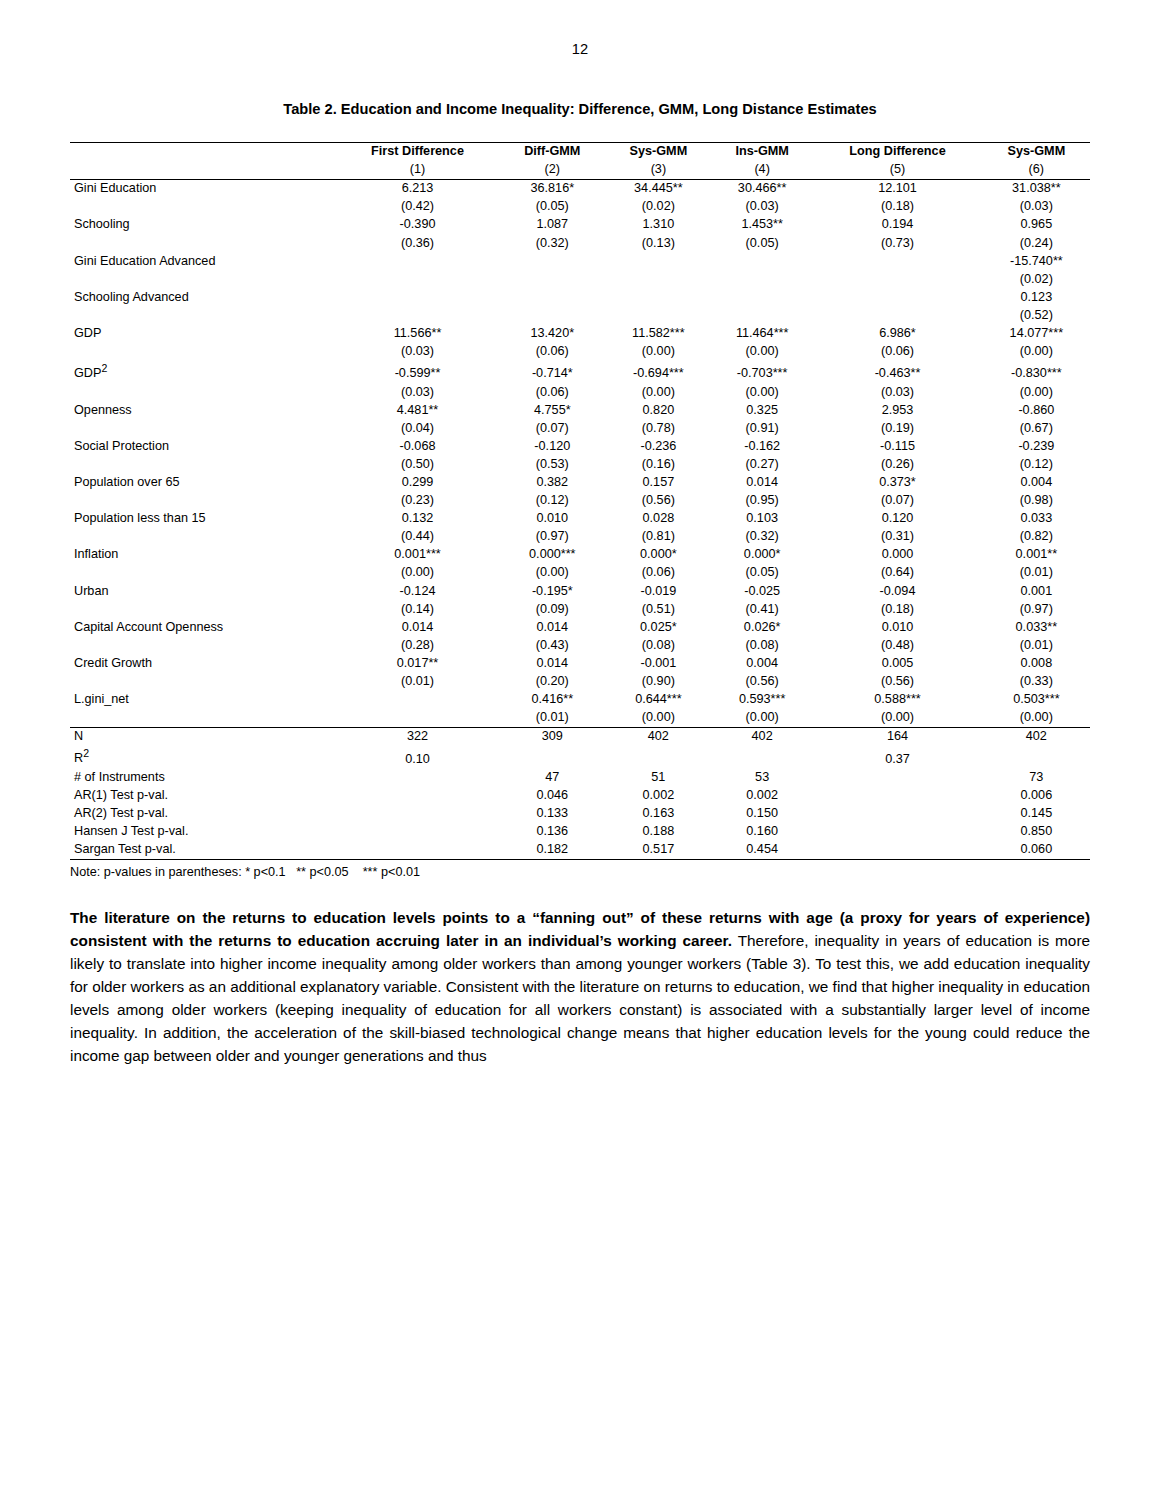12
Table 2. Education and Income Inequality: Difference, GMM, Long Distance Estimates
| | First Difference | Diff-GMM | Sys-GMM | Ins-GMM | Long Difference | Sys-GMM |
| --- | --- | --- | --- | --- | --- | --- |
| | (1) | (2) | (3) | (4) | (5) | (6) |
| Gini Education | 6.213 | 36.816* | 34.445** | 30.466** | 12.101 | 31.038** |
| | (0.42) | (0.05) | (0.02) | (0.03) | (0.18) | (0.03) |
| Schooling | -0.390 | 1.087 | 1.310 | 1.453** | 0.194 | 0.965 |
| | (0.36) | (0.32) | (0.13) | (0.05) | (0.73) | (0.24) |
| Gini Education Advanced | | | | | | -15.740** |
| | | | | | | (0.02) |
| Schooling Advanced | | | | | | 0.123 |
| | | | | | | (0.52) |
| GDP | 11.566** | 13.420* | 11.582*** | 11.464*** | 6.986* | 14.077*** |
| | (0.03) | (0.06) | (0.00) | (0.00) | (0.06) | (0.00) |
| GDP 2 | -0.599** | -0.714* | -0.694*** | -0.703*** | -0.463** | -0.830*** |
| | (0.03) | (0.06) | (0.00) | (0.00) | (0.03) | (0.00) |
| Openness | 4.481** | 4.755* | 0.820 | 0.325 | 2.953 | -0.860 |
| | (0.04) | (0.07) | (0.78) | (0.91) | (0.19) | (0.67) |
| Social Protection | -0.068 | -0.120 | -0.236 | -0.162 | -0.115 | -0.239 |
| | (0.50) | (0.53) | (0.16) | (0.27) | (0.26) | (0.12) |
| Population over 65 | 0.299 | 0.382 | 0.157 | 0.014 | 0.373* | 0.004 |
| | (0.23) | (0.12) | (0.56) | (0.95) | (0.07) | (0.98) |
| Population less than 15 | 0.132 | 0.010 | 0.028 | 0.103 | 0.120 | 0.033 |
| | (0.44) | (0.97) | (0.81) | (0.32) | (0.31) | (0.82) |
| Inflation | 0.001*** | 0.000*** | 0.000* | 0.000* | 0.000 | 0.001** |
| | (0.00) | (0.00) | (0.06) | (0.05) | (0.64) | (0.01) |
| Urban | -0.124 | -0.195* | -0.019 | -0.025 | -0.094 | 0.001 |
| | (0.14) | (0.09) | (0.51) | (0.41) | (0.18) | (0.97) |
| Capital Account Openness | 0.014 | 0.014 | 0.025* | 0.026* | 0.010 | 0.033** |
| | (0.28) | (0.43) | (0.08) | (0.08) | (0.48) | (0.01) |
| Credit Growth | 0.017** | 0.014 | -0.001 | 0.004 | 0.005 | 0.008 |
| | (0.01) | (0.20) | (0.90) | (0.56) | (0.56) | (0.33) |
| L.gini_net | | 0.416** | 0.644*** | 0.593*** | 0.588*** | 0.503*** |
| | | (0.01) | (0.00) | (0.00) | (0.00) | (0.00) |
| N | 322 | 309 | 402 | 402 | 164 | 402 |
| R 2 | 0.10 | | | | 0.37 | |
| # of Instruments | | 47 | 51 | 53 | | 73 |
| AR(1) Test p-val. | | 0.046 | 0.002 | 0.002 | | 0.006 |
| AR(2) Test p-val. | | 0.133 | 0.163 | 0.150 | | 0.145 |
| Hansen J Test p-val. | | 0.136 | 0.188 | 0.160 | | 0.850 |
| Sargan Test p-val. | | 0.182 | 0.517 | 0.454 | | 0.060 |
Note: p-values in parentheses: * p<0.1 ** p<0.05 *** p<0.01
The literature on the returns to education levels points to a “fanning out” of these returns with age (a proxy for years of experience) consistent with the returns to education accruing later in an individual’s working career. Therefore, inequality in years of education is more likely to translate into higher income inequality among older workers than among younger workers (Table 3). To test this, we add education inequality for older workers as an additional explanatory variable. Consistent with the literature on returns to education, we find that higher inequality in education levels among older workers (keeping inequality of education for all workers constant) is associated with a substantially larger level of income inequality. In addition, the acceleration of the skill-biased technological change means that higher education levels for the young could reduce the income gap between older and younger generations and thus